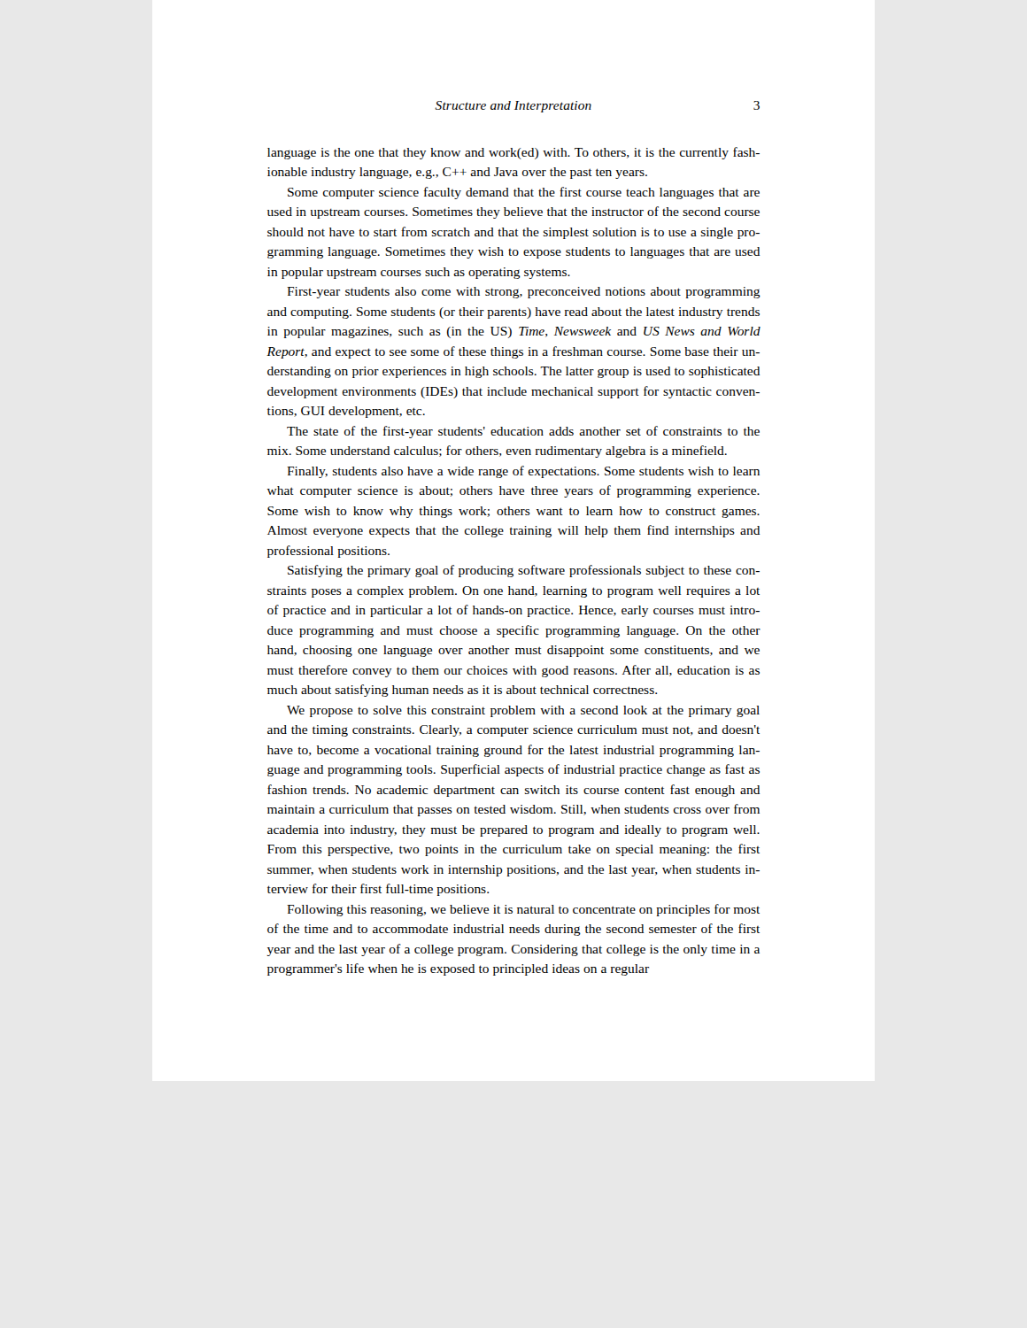Structure and Interpretation 3
language is the one that they know and work(ed) with. To others, it is the currently fashionable industry language, e.g., C++ and Java over the past ten years.
Some computer science faculty demand that the first course teach languages that are used in upstream courses. Sometimes they believe that the instructor of the second course should not have to start from scratch and that the simplest solution is to use a single programming language. Sometimes they wish to expose students to languages that are used in popular upstream courses such as operating systems.
First-year students also come with strong, preconceived notions about programming and computing. Some students (or their parents) have read about the latest industry trends in popular magazines, such as (in the US) Time, Newsweek and US News and World Report, and expect to see some of these things in a freshman course. Some base their understanding on prior experiences in high schools. The latter group is used to sophisticated development environments (IDEs) that include mechanical support for syntactic conventions, GUI development, etc.
The state of the first-year students' education adds another set of constraints to the mix. Some understand calculus; for others, even rudimentary algebra is a minefield.
Finally, students also have a wide range of expectations. Some students wish to learn what computer science is about; others have three years of programming experience. Some wish to know why things work; others want to learn how to construct games. Almost everyone expects that the college training will help them find internships and professional positions.
Satisfying the primary goal of producing software professionals subject to these constraints poses a complex problem. On one hand, learning to program well requires a lot of practice and in particular a lot of hands-on practice. Hence, early courses must introduce programming and must choose a specific programming language. On the other hand, choosing one language over another must disappoint some constituents, and we must therefore convey to them our choices with good reasons. After all, education is as much about satisfying human needs as it is about technical correctness.
We propose to solve this constraint problem with a second look at the primary goal and the timing constraints. Clearly, a computer science curriculum must not, and doesn't have to, become a vocational training ground for the latest industrial programming language and programming tools. Superficial aspects of industrial practice change as fast as fashion trends. No academic department can switch its course content fast enough and maintain a curriculum that passes on tested wisdom. Still, when students cross over from academia into industry, they must be prepared to program and ideally to program well. From this perspective, two points in the curriculum take on special meaning: the first summer, when students work in internship positions, and the last year, when students interview for their first full-time positions.
Following this reasoning, we believe it is natural to concentrate on principles for most of the time and to accommodate industrial needs during the second semester of the first year and the last year of a college program. Considering that college is the only time in a programmer's life when he is exposed to principled ideas on a regular